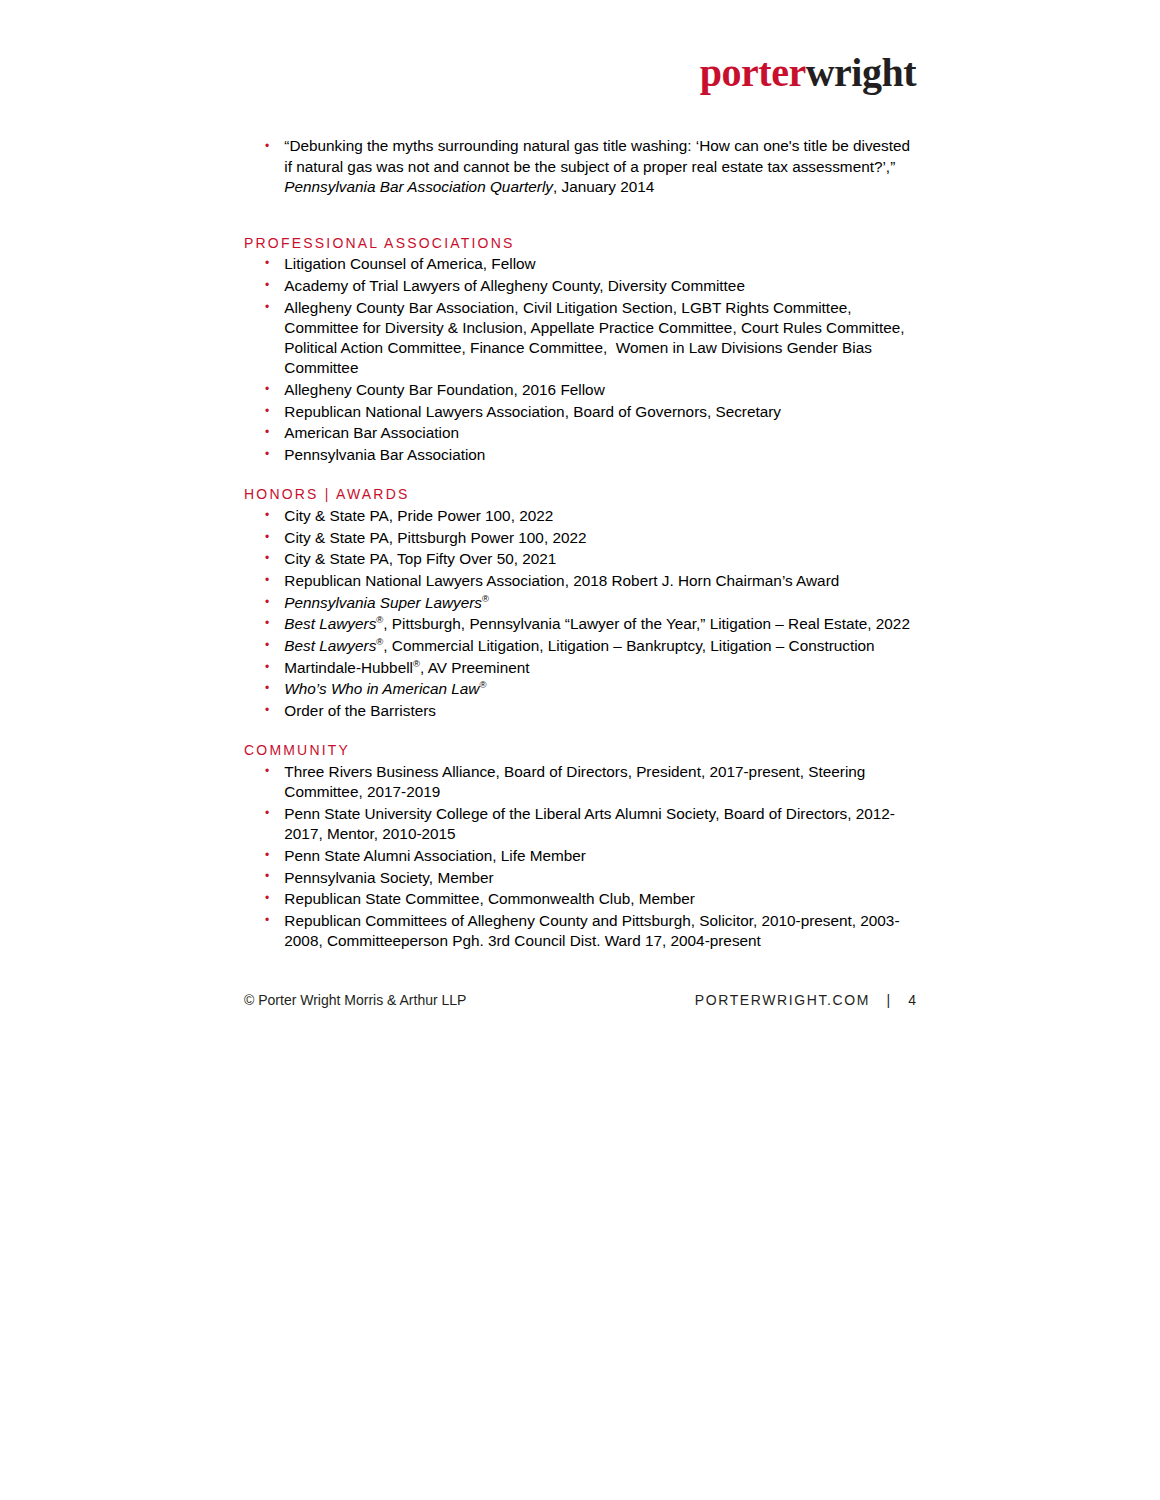porter wright
“Debunking the myths surrounding natural gas title washing: ‘How can one's title be divested if natural gas was not and cannot be the subject of a proper real estate tax assessment?’,” Pennsylvania Bar Association Quarterly, January 2014
PROFESSIONAL ASSOCIATIONS
Litigation Counsel of America, Fellow
Academy of Trial Lawyers of Allegheny County, Diversity Committee
Allegheny County Bar Association, Civil Litigation Section, LGBT Rights Committee, Committee for Diversity & Inclusion, Appellate Practice Committee, Court Rules Committee, Political Action Committee, Finance Committee, Women in Law Divisions Gender Bias Committee
Allegheny County Bar Foundation, 2016 Fellow
Republican National Lawyers Association, Board of Governors, Secretary
American Bar Association
Pennsylvania Bar Association
HONORS | AWARDS
City & State PA, Pride Power 100, 2022
City & State PA, Pittsburgh Power 100, 2022
City & State PA, Top Fifty Over 50, 2021
Republican National Lawyers Association, 2018 Robert J. Horn Chairman’s Award
Pennsylvania Super Lawyers®
Best Lawyers®, Pittsburgh, Pennsylvania “Lawyer of the Year,” Litigation – Real Estate, 2022
Best Lawyers®, Commercial Litigation, Litigation – Bankruptcy, Litigation – Construction
Martindale-Hubbell®, AV Preeminent
Who’s Who in American Law®
Order of the Barristers
COMMUNITY
Three Rivers Business Alliance, Board of Directors, President, 2017-present, Steering Committee, 2017-2019
Penn State University College of the Liberal Arts Alumni Society, Board of Directors, 2012-2017, Mentor, 2010-2015
Penn State Alumni Association, Life Member
Pennsylvania Society, Member
Republican State Committee, Commonwealth Club, Member
Republican Committees of Allegheny County and Pittsburgh, Solicitor, 2010-present, 2003-2008, Committeeperson Pgh. 3rd Council Dist. Ward 17, 2004-present
© Porter Wright Morris & Arthur LLP
PORTERWRIGHT.COM | 4